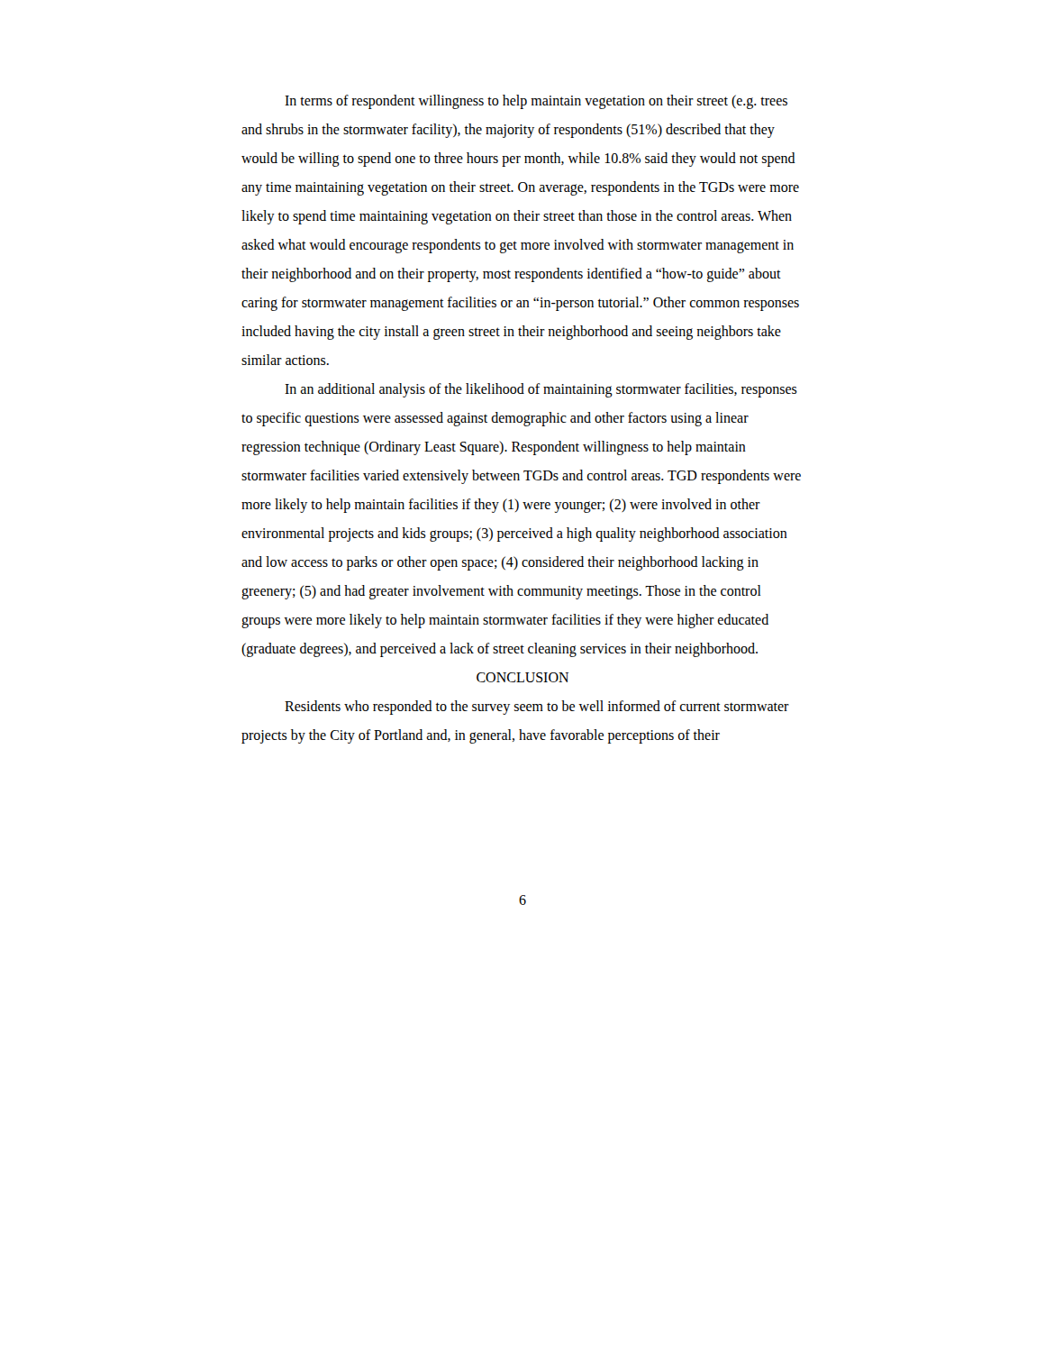In terms of respondent willingness to help maintain vegetation on their street (e.g. trees and shrubs in the stormwater facility), the majority of respondents (51%) described that they would be willing to spend one to three hours per month, while 10.8% said they would not spend any time maintaining vegetation on their street. On average, respondents in the TGDs were more likely to spend time maintaining vegetation on their street than those in the control areas. When asked what would encourage respondents to get more involved with stormwater management in their neighborhood and on their property, most respondents identified a “how-to guide” about caring for stormwater management facilities or an “in-person tutorial.” Other common responses included having the city install a green street in their neighborhood and seeing neighbors take similar actions.
In an additional analysis of the likelihood of maintaining stormwater facilities, responses to specific questions were assessed against demographic and other factors using a linear regression technique (Ordinary Least Square). Respondent willingness to help maintain stormwater facilities varied extensively between TGDs and control areas. TGD respondents were more likely to help maintain facilities if they (1) were younger; (2) were involved in other environmental projects and kids groups; (3) perceived a high quality neighborhood association and low access to parks or other open space; (4) considered their neighborhood lacking in greenery; (5) and had greater involvement with community meetings. Those in the control groups were more likely to help maintain stormwater facilities if they were higher educated (graduate degrees), and perceived a lack of street cleaning services in their neighborhood.
Conclusion
Residents who responded to the survey seem to be well informed of current stormwater projects by the City of Portland and, in general, have favorable perceptions of their
6